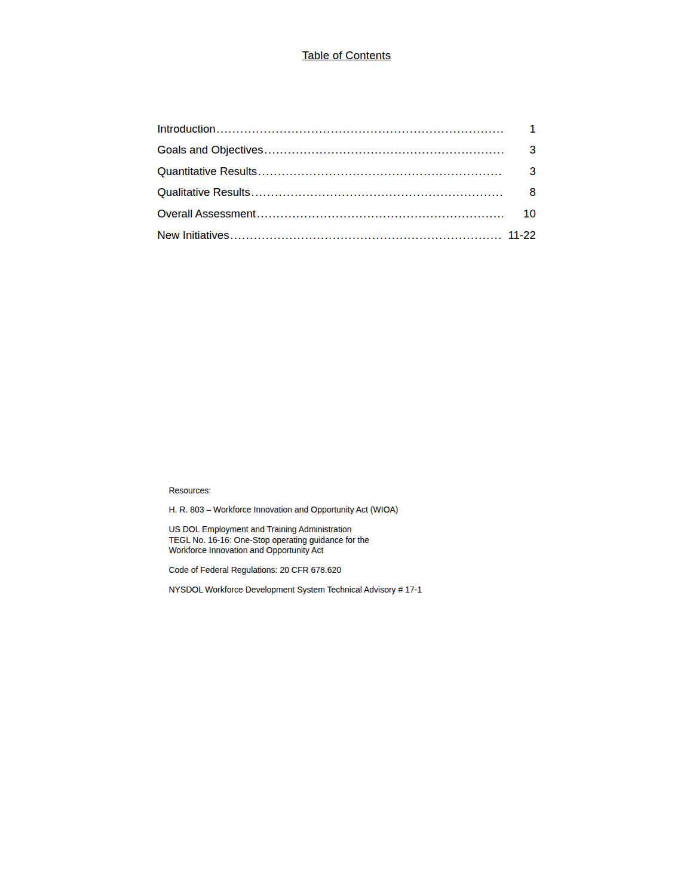Table of Contents
Introduction .................................................................................................................. 1
Goals and Objectives ..................................................................................................... 3
Quantitative Results ....................................................................................................... 3
Qualitative Results ........................................................................................................... 8
Overall Assessment ....................................................................................................... 10
New Initiatives ................................................................................................. 11-22
Resources:
H. R. 803 – Workforce Innovation and Opportunity Act (WIOA)
US DOL Employment and Training Administration
TEGL No. 16-16: One-Stop operating guidance for the
Workforce Innovation and Opportunity Act
Code of Federal Regulations: 20 CFR 678.620
NYSDOL Workforce Development System Technical Advisory # 17-1